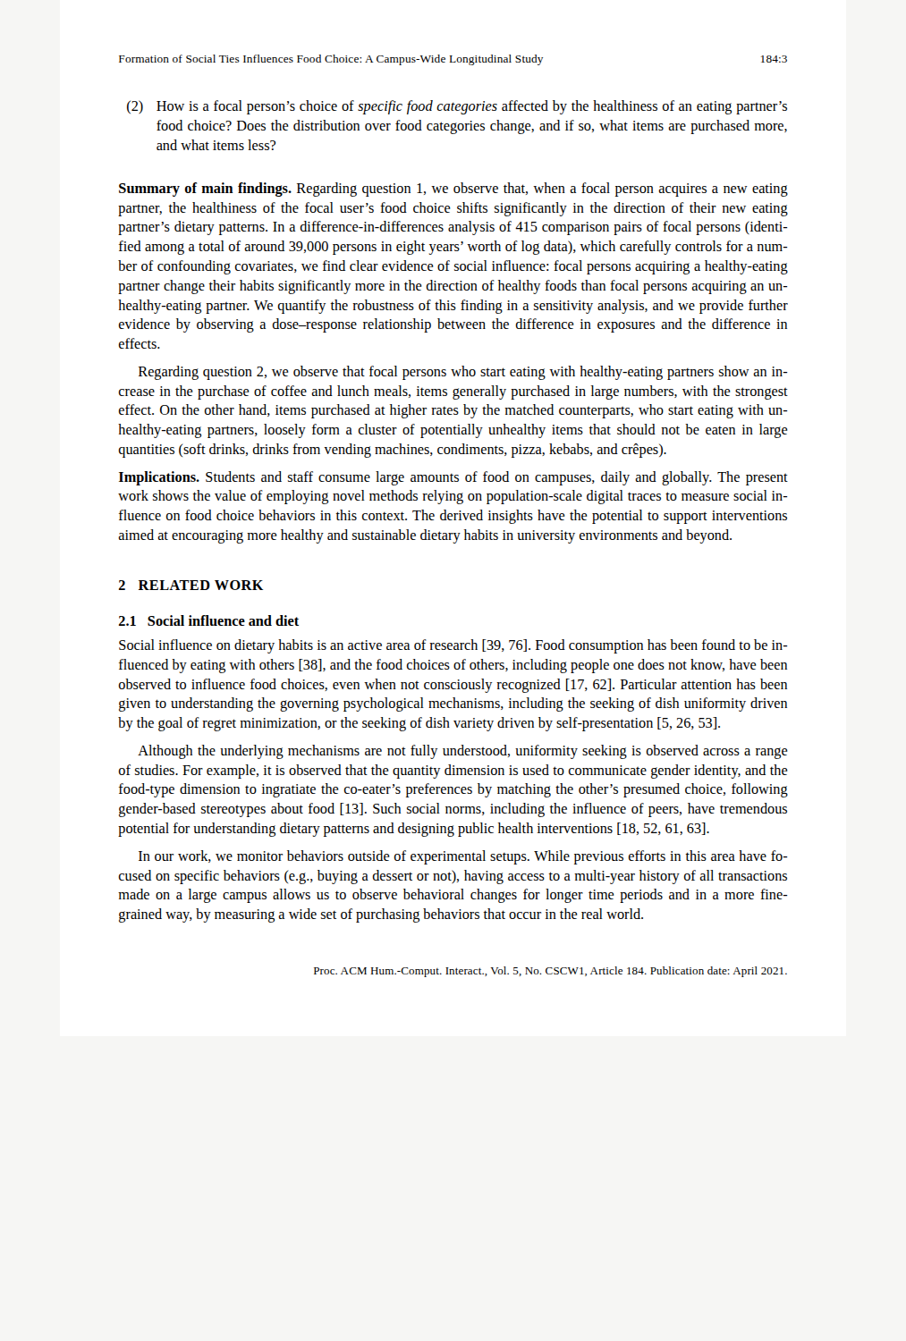Formation of Social Ties Influences Food Choice: A Campus-Wide Longitudinal Study 184:3
(2) How is a focal person’s choice of specific food categories affected by the healthiness of an eating partner’s food choice? Does the distribution over food categories change, and if so, what items are purchased more, and what items less?
Summary of main findings. Regarding question 1, we observe that, when a focal person acquires a new eating partner, the healthiness of the focal user’s food choice shifts significantly in the direction of their new eating partner’s dietary patterns. In a difference-in-differences analysis of 415 comparison pairs of focal persons (identified among a total of around 39,000 persons in eight years’ worth of log data), which carefully controls for a number of confounding covariates, we find clear evidence of social influence: focal persons acquiring a healthy-eating partner change their habits significantly more in the direction of healthy foods than focal persons acquiring an unhealthy-eating partner. We quantify the robustness of this finding in a sensitivity analysis, and we provide further evidence by observing a dose–response relationship between the difference in exposures and the difference in effects.
Regarding question 2, we observe that focal persons who start eating with healthy-eating partners show an increase in the purchase of coffee and lunch meals, items generally purchased in large numbers, with the strongest effect. On the other hand, items purchased at higher rates by the matched counterparts, who start eating with unhealthy-eating partners, loosely form a cluster of potentially unhealthy items that should not be eaten in large quantities (soft drinks, drinks from vending machines, condiments, pizza, kebabs, and crêpes).
Implications. Students and staff consume large amounts of food on campuses, daily and globally. The present work shows the value of employing novel methods relying on population-scale digital traces to measure social influence on food choice behaviors in this context. The derived insights have the potential to support interventions aimed at encouraging more healthy and sustainable dietary habits in university environments and beyond.
2 Related Work
2.1 Social influence and diet
Social influence on dietary habits is an active area of research [39, 76]. Food consumption has been found to be influenced by eating with others [38], and the food choices of others, including people one does not know, have been observed to influence food choices, even when not consciously recognized [17, 62]. Particular attention has been given to understanding the governing psychological mechanisms, including the seeking of dish uniformity driven by the goal of regret minimization, or the seeking of dish variety driven by self-presentation [5, 26, 53].
Although the underlying mechanisms are not fully understood, uniformity seeking is observed across a range of studies. For example, it is observed that the quantity dimension is used to communicate gender identity, and the food-type dimension to ingratiate the co-eater’s preferences by matching the other’s presumed choice, following gender-based stereotypes about food [13]. Such social norms, including the influence of peers, have tremendous potential for understanding dietary patterns and designing public health interventions [18, 52, 61, 63].
In our work, we monitor behaviors outside of experimental setups. While previous efforts in this area have focused on specific behaviors (e.g., buying a dessert or not), having access to a multi-year history of all transactions made on a large campus allows us to observe behavioral changes for longer time periods and in a more fine-grained way, by measuring a wide set of purchasing behaviors that occur in the real world.
Proc. ACM Hum.-Comput. Interact., Vol. 5, No. CSCW1, Article 184. Publication date: April 2021.